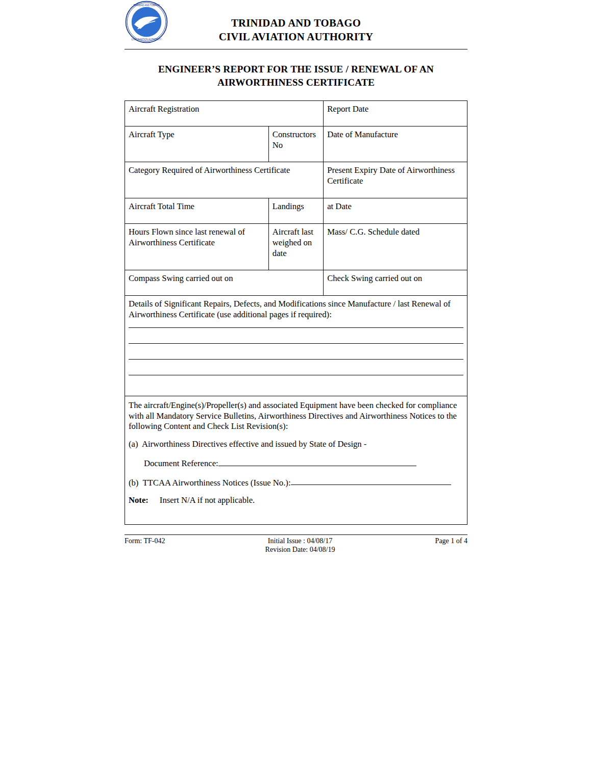TRINIDAD AND TOBAGO CIVIL AVIATION AUTHORITY
TRINIDAD AND TOBAGO
CIVIL AVIATION AUTHORITY
ENGINEER’S REPORT FOR THE ISSUE / RENEWAL OF AN
AIRWORTHINESS CERTIFICATE
| Aircraft Registration | Report Date |
| Aircraft Type | Constructors No | Date of Manufacture |
| Category Required of Airworthiness Certificate | Present Expiry Date of Airworthiness Certificate |
| Aircraft Total Time | Landings | at Date |
| Hours Flown since last renewal of Airworthiness Certificate | Aircraft last weighed on date | Mass/ C.G. Schedule dated |
| Compass Swing carried out on | Check Swing carried out on |
| Details of Significant Repairs, Defects, and Modifications since Manufacture / last Renewal of Airworthiness Certificate (use additional pages if required): |
| The aircraft/Engine(s)/Propeller(s) and associated Equipment have been checked for compliance with all Mandatory Service Bulletins, Airworthiness Directives and Airworthiness Notices to the following Content and Check List Revision(s): (a) Airworthiness Directives effective and issued by State of Design - Document Reference: (b) TTCAA Airworthiness Notices (Issue No.): Note: Insert N/A if not applicable. |
Form: TF-042
Initial Issue : 04/08/17
Revision Date: 04/08/19
Page 1 of 4